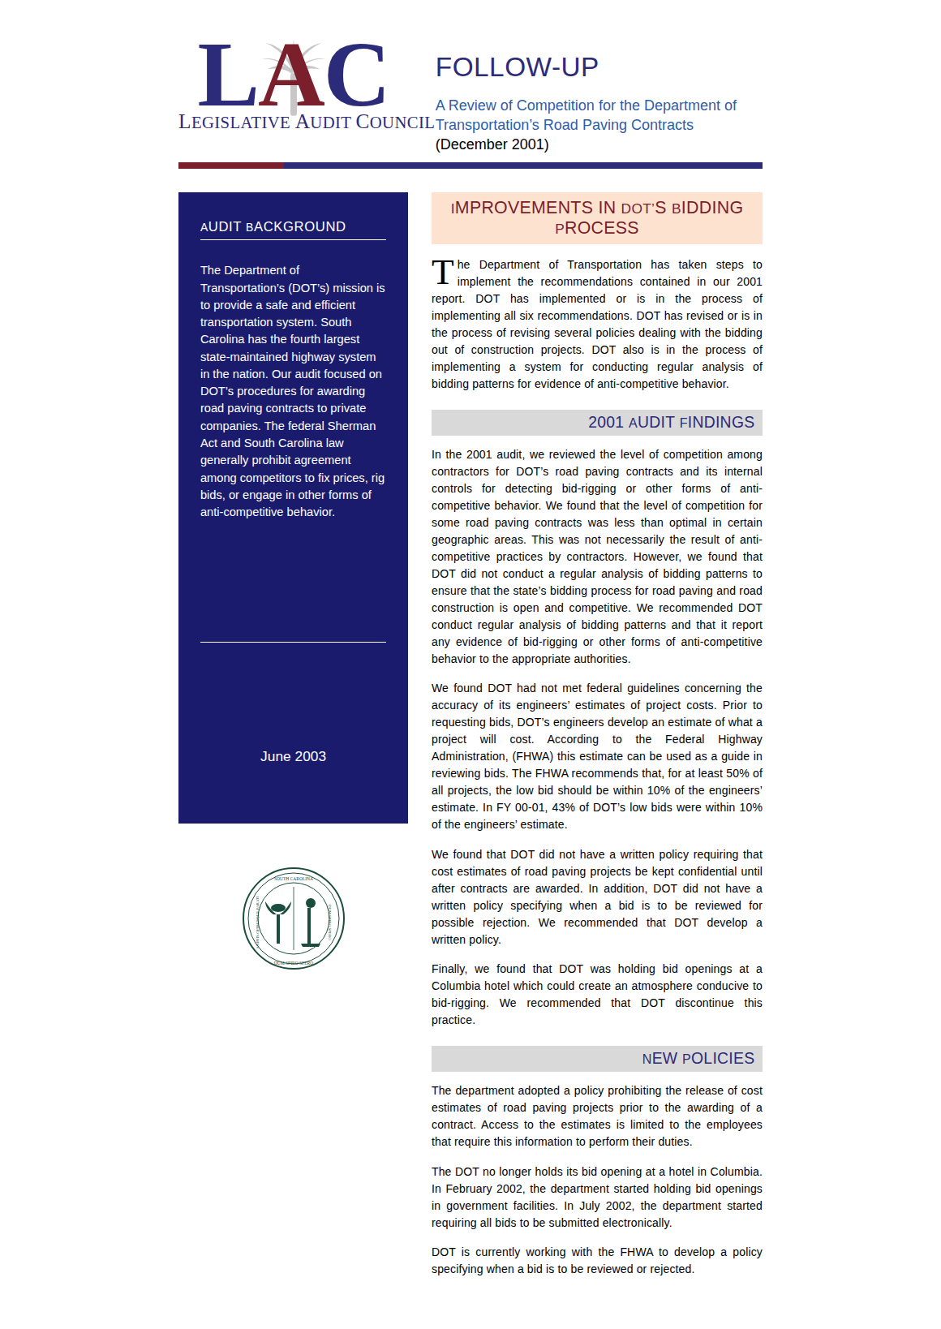LAC
LEGISLATIVE AUDIT COUNCIL
FOLLOW-UP
A Review of Competition for the Department of
Transportation’s Road Paving Contracts (December 2001)
AUDIT BACKGROUND
The Department of Transportation’s (DOT’s) mission is to provide a safe and efficient transportation system. South Carolina has the fourth largest state-maintained highway system in the nation. Our audit focused on DOT’s procedures for awarding road paving contracts to private companies. The federal Sherman Act and South Carolina law generally prohibit agreement among competitors to fix prices, rig bids, or engage in other forms of anti-competitive behavior.
June 2003
SOUTH CAROLINA DUM SPIRO SPERO ANIMIS OPIBUSQUE PARATI DUM SPIRO SPERO
IMPROVEMENTS IN DOT’S BIDDING PROCESS
The Department of Transportation has taken steps to implement the recommendations contained in our 2001 report. DOT has implemented or is in the process of implementing all six recommendations. DOT has revised or is in the process of revising several policies dealing with the bidding out of construction projects. DOT also is in the process of implementing a system for conducting regular analysis of bidding patterns for evidence of anti-competitive behavior.
2001 AUDIT FINDINGS
In the 2001 audit, we reviewed the level of competition among contractors for DOT’s road paving contracts and its internal controls for detecting bid-rigging or other forms of anti-competitive behavior. We found that the level of competition for some road paving contracts was less than optimal in certain geographic areas. This was not necessarily the result of anti-competitive practices by contractors. However, we found that DOT did not conduct a regular analysis of bidding patterns to ensure that the state’s bidding process for road paving and road construction is open and competitive. We recommended DOT conduct regular analysis of bidding patterns and that it report any evidence of bid-rigging or other forms of anti-competitive behavior to the appropriate authorities.
We found DOT had not met federal guidelines concerning the accuracy of its engineers’ estimates of project costs. Prior to requesting bids, DOT’s engineers develop an estimate of what a project will cost. According to the Federal Highway Administration, (FHWA) this estimate can be used as a guide in reviewing bids. The FHWA recommends that, for at least 50% of all projects, the low bid should be within 10% of the engineers’ estimate. In FY 00-01, 43% of DOT’s low bids were within 10% of the engineers’ estimate.
We found that DOT did not have a written policy requiring that cost estimates of road paving projects be kept confidential until after contracts are awarded. In addition, DOT did not have a written policy specifying when a bid is to be reviewed for possible rejection. We recommended that DOT develop a written policy.
Finally, we found that DOT was holding bid openings at a Columbia hotel which could create an atmosphere conducive to bid-rigging. We recommended that DOT discontinue this practice.
NEW POLICIES
The department adopted a policy prohibiting the release of cost estimates of road paving projects prior to the awarding of a contract. Access to the estimates is limited to the employees that require this information to perform their duties.
The DOT no longer holds its bid opening at a hotel in Columbia. In February 2002, the department started holding bid openings in government facilities. In July 2002, the department started requiring all bids to be submitted electronically.
DOT is currently working with the FHWA to develop a policy specifying when a bid is to be reviewed or rejected.